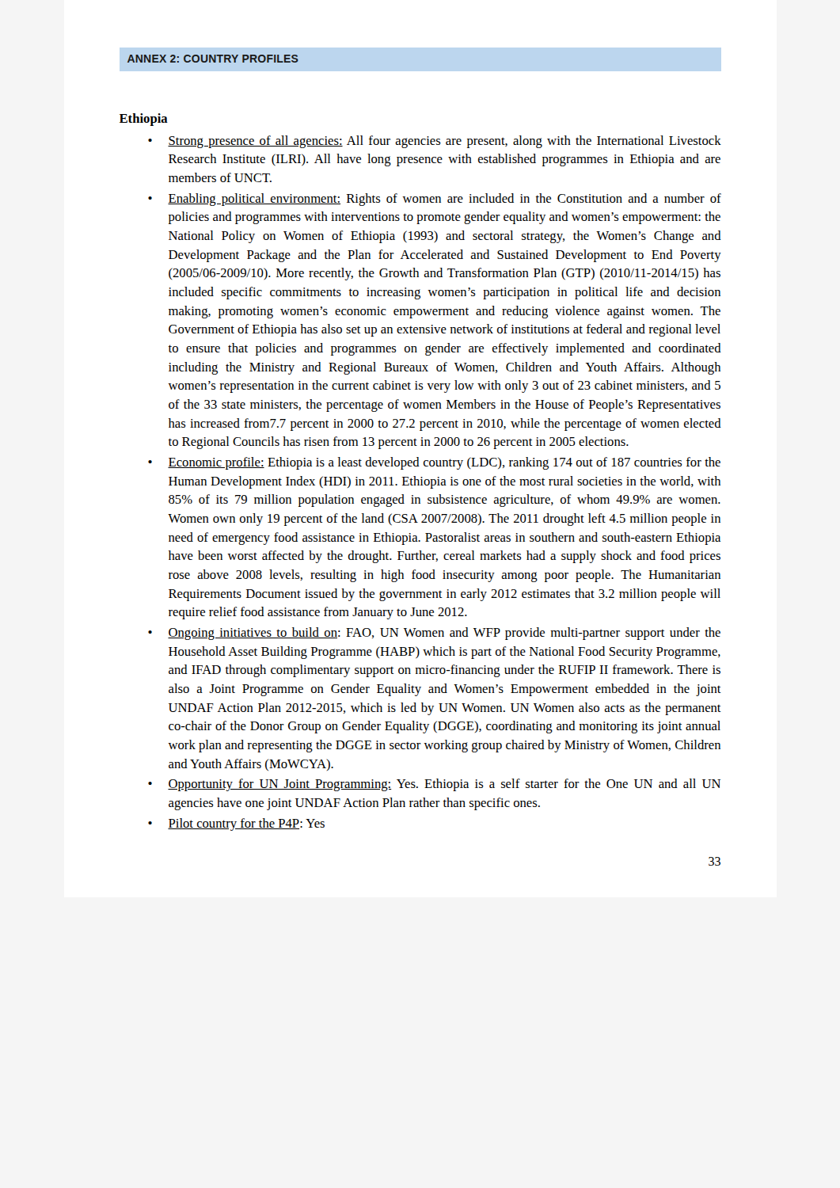ANNEX 2: COUNTRY PROFILES
Ethiopia
Strong presence of all agencies: All four agencies are present, along with the International Livestock Research Institute (ILRI). All have long presence with established programmes in Ethiopia and are members of UNCT.
Enabling political environment: Rights of women are included in the Constitution and a number of policies and programmes with interventions to promote gender equality and women’s empowerment: the National Policy on Women of Ethiopia (1993) and sectoral strategy, the Women’s Change and Development Package and the Plan for Accelerated and Sustained Development to End Poverty (2005/06-2009/10). More recently, the Growth and Transformation Plan (GTP) (2010/11-2014/15) has included specific commitments to increasing women’s participation in political life and decision making, promoting women’s economic empowerment and reducing violence against women. The Government of Ethiopia has also set up an extensive network of institutions at federal and regional level to ensure that policies and programmes on gender are effectively implemented and coordinated including the Ministry and Regional Bureaux of Women, Children and Youth Affairs. Although women’s representation in the current cabinet is very low with only 3 out of 23 cabinet ministers, and 5 of the 33 state ministers, the percentage of women Members in the House of People’s Representatives has increased from7.7 percent in 2000 to 27.2 percent in 2010, while the percentage of women elected to Regional Councils has risen from 13 percent in 2000 to 26 percent in 2005 elections.
Economic profile: Ethiopia is a least developed country (LDC), ranking 174 out of 187 countries for the Human Development Index (HDI) in 2011. Ethiopia is one of the most rural societies in the world, with 85% of its 79 million population engaged in subsistence agriculture, of whom 49.9% are women. Women own only 19 percent of the land (CSA 2007/2008). The 2011 drought left 4.5 million people in need of emergency food assistance in Ethiopia. Pastoralist areas in southern and south-eastern Ethiopia have been worst affected by the drought. Further, cereal markets had a supply shock and food prices rose above 2008 levels, resulting in high food insecurity among poor people. The Humanitarian Requirements Document issued by the government in early 2012 estimates that 3.2 million people will require relief food assistance from January to June 2012.
Ongoing initiatives to build on: FAO, UN Women and WFP provide multi-partner support under the Household Asset Building Programme (HABP) which is part of the National Food Security Programme, and IFAD through complimentary support on micro-financing under the RUFIP II framework. There is also a Joint Programme on Gender Equality and Women’s Empowerment embedded in the joint UNDAF Action Plan 2012-2015, which is led by UN Women. UN Women also acts as the permanent co-chair of the Donor Group on Gender Equality (DGGE), coordinating and monitoring its joint annual work plan and representing the DGGE in sector working group chaired by Ministry of Women, Children and Youth Affairs (MoWCYA).
Opportunity for UN Joint Programming: Yes. Ethiopia is a self starter for the One UN and all UN agencies have one joint UNDAF Action Plan rather than specific ones.
Pilot country for the P4P: Yes
33